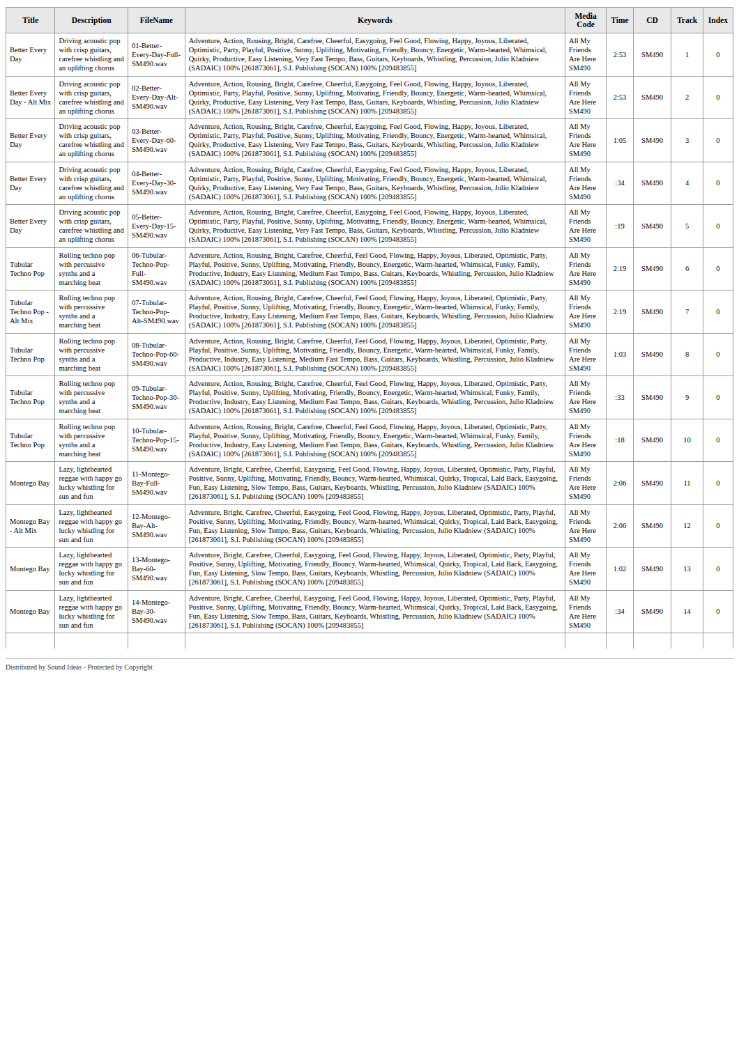| Title | Description | FileName | Keywords | Media Code | Time | CD | Track | Index |
| --- | --- | --- | --- | --- | --- | --- | --- | --- |
| Better Every Day | Driving acoustic pop with crisp guitars, carefree whistling and an uplifting chorus | 01-Better-Every-Day-Full-SM490.wav | Adventure, Action, Rousing, Bright, Carefree, Cheerful, Easygoing, Feel Good, Flowing, Happy, Joyous, Liberated, Optimistic, Party, Playful, Positive, Sunny, Uplifting, Motivating, Friendly, Bouncy, Energetic, Warm-hearted, Whimsical, Quirky, Productive, Easy Listening, Very Fast Tempo, Bass, Guitars, Keyboards, Whistling, Percussion, Julio Kladniew (SADAIC) 100% [261873061], S.I. Publishing (SOCAN) 100% [209483855] | All My Friends Are Here SM490 | 2:53 | SM490 | 1 | 0 |
| Better Every Day - Alt Mix | Driving acoustic pop with crisp guitars, carefree whistling and an uplifting chorus | 02-Better-Every-Day-Alt-SM490.wav | Adventure, Action, Rousing, Bright, Carefree, Cheerful, Easygoing, Feel Good, Flowing, Happy, Joyous, Liberated, Optimistic, Party, Playful, Positive, Sunny, Uplifting, Motivating, Friendly, Bouncy, Energetic, Warm-hearted, Whimsical, Quirky, Productive, Easy Listening, Very Fast Tempo, Bass, Guitars, Keyboards, Whistling, Percussion, Julio Kladniew (SADAIC) 100% [261873061], S.I. Publishing (SOCAN) 100% [209483855] | All My Friends Are Here SM490 | 2:53 | SM490 | 2 | 0 |
| Better Every Day | Driving acoustic pop with crisp guitars, carefree whistling and an uplifting chorus | 03-Better-Every-Day-60-SM490.wav | Adventure, Action, Rousing, Bright, Carefree, Cheerful, Easygoing, Feel Good, Flowing, Happy, Joyous, Liberated, Optimistic, Party, Playful, Positive, Sunny, Uplifting, Motivating, Friendly, Bouncy, Energetic, Warm-hearted, Whimsical, Quirky, Productive, Easy Listening, Very Fast Tempo, Bass, Guitars, Keyboards, Whistling, Percussion, Julio Kladniew (SADAIC) 100% [261873061], S.I. Publishing (SOCAN) 100% [209483855] | All My Friends Are Here SM490 | 1:05 | SM490 | 3 | 0 |
| Better Every Day | Driving acoustic pop with crisp guitars, carefree whistling and an uplifting chorus | 04-Better-Every-Day-30-SM490.wav | Adventure, Action, Rousing, Bright, Carefree, Cheerful, Easygoing, Feel Good, Flowing, Happy, Joyous, Liberated, Optimistic, Party, Playful, Positive, Sunny, Uplifting, Motivating, Friendly, Bouncy, Energetic, Warm-hearted, Whimsical, Quirky, Productive, Easy Listening, Very Fast Tempo, Bass, Guitars, Keyboards, Whistling, Percussion, Julio Kladniew (SADAIC) 100% [261873061], S.I. Publishing (SOCAN) 100% [209483855] | All My Friends Are Here SM490 | :34 | SM490 | 4 | 0 |
| Better Every Day | Driving acoustic pop with crisp guitars, carefree whistling and an uplifting chorus | 05-Better-Every-Day-15-SM490.wav | Adventure, Action, Rousing, Bright, Carefree, Cheerful, Easygoing, Feel Good, Flowing, Happy, Joyous, Liberated, Optimistic, Party, Playful, Positive, Sunny, Uplifting, Motivating, Friendly, Bouncy, Energetic, Warm-hearted, Whimsical, Quirky, Productive, Easy Listening, Very Fast Tempo, Bass, Guitars, Keyboards, Whistling, Percussion, Julio Kladniew (SADAIC) 100% [261873061], S.I. Publishing (SOCAN) 100% [209483855] | All My Friends Are Here SM490 | :19 | SM490 | 5 | 0 |
| Tubular Techno Pop | Rolling techno pop with percussive synths and a marching beat | 06-Tubular-Techno-Pop-Full-SM490.wav | Adventure, Action, Rousing, Bright, Carefree, Cheerful, Feel Good, Flowing, Happy, Joyous, Liberated, Optimistic, Party, Playful, Positive, Sunny, Uplifting, Motivating, Friendly, Bouncy, Energetic, Warm-hearted, Whimsical, Funky, Family, Productive, Industry, Easy Listening, Medium Fast Tempo, Bass, Guitars, Keyboards, Whistling, Percussion, Julio Kladniew (SADAIC) 100% [261873061], S.I. Publishing (SOCAN) 100% [209483855] | All My Friends Are Here SM490 | 2:19 | SM490 | 6 | 0 |
| Tubular Techno Pop - Alt Mix | Rolling techno pop with percussive synths and a marching beat | 07-Tubular-Techno-Pop-Alt-SM490.wav | Adventure, Action, Rousing, Bright, Carefree, Cheerful, Feel Good, Flowing, Happy, Joyous, Liberated, Optimistic, Party, Playful, Positive, Sunny, Uplifting, Motivating, Friendly, Bouncy, Energetic, Warm-hearted, Whimsical, Funky, Family, Productive, Industry, Easy Listening, Medium Fast Tempo, Bass, Guitars, Keyboards, Whistling, Percussion, Julio Kladniew (SADAIC) 100% [261873061], S.I. Publishing (SOCAN) 100% [209483855] | All My Friends Are Here SM490 | 2:19 | SM490 | 7 | 0 |
| Tubular Techno Pop | Rolling techno pop with percussive synths and a marching beat | 08-Tubular-Techno-Pop-60-SM490.wav | Adventure, Action, Rousing, Bright, Carefree, Cheerful, Feel Good, Flowing, Happy, Joyous, Liberated, Optimistic, Party, Playful, Positive, Sunny, Uplifting, Motivating, Friendly, Bouncy, Energetic, Warm-hearted, Whimsical, Funky, Family, Productive, Industry, Easy Listening, Medium Fast Tempo, Bass, Guitars, Keyboards, Whistling, Percussion, Julio Kladniew (SADAIC) 100% [261873061], S.I. Publishing (SOCAN) 100% [209483855] | All My Friends Are Here SM490 | 1:03 | SM490 | 8 | 0 |
| Tubular Techno Pop | Rolling techno pop with percussive synths and a marching beat | 09-Tubular-Techno-Pop-30-SM490.wav | Adventure, Action, Rousing, Bright, Carefree, Cheerful, Feel Good, Flowing, Happy, Joyous, Liberated, Optimistic, Party, Playful, Positive, Sunny, Uplifting, Motivating, Friendly, Bouncy, Energetic, Warm-hearted, Whimsical, Funky, Family, Productive, Industry, Easy Listening, Medium Fast Tempo, Bass, Guitars, Keyboards, Whistling, Percussion, Julio Kladniew (SADAIC) 100% [261873061], S.I. Publishing (SOCAN) 100% [209483855] | All My Friends Are Here SM490 | :33 | SM490 | 9 | 0 |
| Tubular Techno Pop | Rolling techno pop with percussive synths and a marching beat | 10-Tubular-Techno-Pop-15-SM490.wav | Adventure, Action, Rousing, Bright, Carefree, Cheerful, Feel Good, Flowing, Happy, Joyous, Liberated, Optimistic, Party, Playful, Positive, Sunny, Uplifting, Motivating, Friendly, Bouncy, Energetic, Warm-hearted, Whimsical, Funky, Family, Productive, Industry, Easy Listening, Medium Fast Tempo, Bass, Guitars, Keyboards, Whistling, Percussion, Julio Kladniew (SADAIC) 100% [261873061], S.I. Publishing (SOCAN) 100% [209483855] | All My Friends Are Here SM490 | :18 | SM490 | 10 | 0 |
| Montego Bay | Lazy, lighthearted reggae with happy go lucky whistling for sun and fun | 11-Montego-Bay-Full-SM490.wav | Adventure, Bright, Carefree, Cheerful, Easygoing, Feel Good, Flowing, Happy, Joyous, Liberated, Optimistic, Party, Playful, Positive, Sunny, Uplifting, Motivating, Friendly, Bouncy, Warm-hearted, Whimsical, Quirky, Tropical, Laid Back, Easygoing, Fun, Easy Listening, Slow Tempo, Bass, Guitars, Keyboards, Whistling, Percussion, Julio Kladniew (SADAIC) 100% [261873061], S.I. Publishing (SOCAN) 100% [209483855] | All My Friends Are Here SM490 | 2:06 | SM490 | 11 | 0 |
| Montego Bay - Alt Mix | Lazy, lighthearted reggae with happy go lucky whistling for sun and fun | 12-Montego-Bay-Alt-SM490.wav | Adventure, Bright, Carefree, Cheerful, Easygoing, Feel Good, Flowing, Happy, Joyous, Liberated, Optimistic, Party, Playful, Positive, Sunny, Uplifting, Motivating, Friendly, Bouncy, Warm-hearted, Whimsical, Quirky, Tropical, Laid Back, Easygoing, Fun, Easy Listening, Slow Tempo, Bass, Guitars, Keyboards, Whistling, Percussion, Julio Kladniew (SADAIC) 100% [261873061], S.I. Publishing (SOCAN) 100% [209483855] | All My Friends Are Here SM490 | 2:06 | SM490 | 12 | 0 |
| Montego Bay | Lazy, lighthearted reggae with happy go lucky whistling for sun and fun | 13-Montego-Bay-60-SM490.wav | Adventure, Bright, Carefree, Cheerful, Easygoing, Feel Good, Flowing, Happy, Joyous, Liberated, Optimistic, Party, Playful, Positive, Sunny, Uplifting, Motivating, Friendly, Bouncy, Warm-hearted, Whimsical, Quirky, Tropical, Laid Back, Easygoing, Fun, Easy Listening, Slow Tempo, Bass, Guitars, Keyboards, Whistling, Percussion, Julio Kladniew (SADAIC) 100% [261873061], S.I. Publishing (SOCAN) 100% [209483855] | All My Friends Are Here SM490 | 1:02 | SM490 | 13 | 0 |
| Montego Bay | Lazy, lighthearted reggae with happy go lucky whistling for sun and fun | 14-Montego-Bay-30-SM490.wav | Adventure, Bright, Carefree, Cheerful, Easygoing, Feel Good, Flowing, Happy, Joyous, Liberated, Optimistic, Party, Playful, Positive, Sunny, Uplifting, Motivating, Friendly, Bouncy, Warm-hearted, Whimsical, Quirky, Tropical, Laid Back, Easygoing, Fun, Easy Listening, Slow Tempo, Bass, Guitars, Keyboards, Whistling, Percussion, Julio Kladniew (SADAIC) 100% [261873061], S.I. Publishing (SOCAN) 100% [209483855] | All My Friends Are Here SM490 | :34 | SM490 | 14 | 0 |
Distributed by Sound Ideas - Protected by Copyright